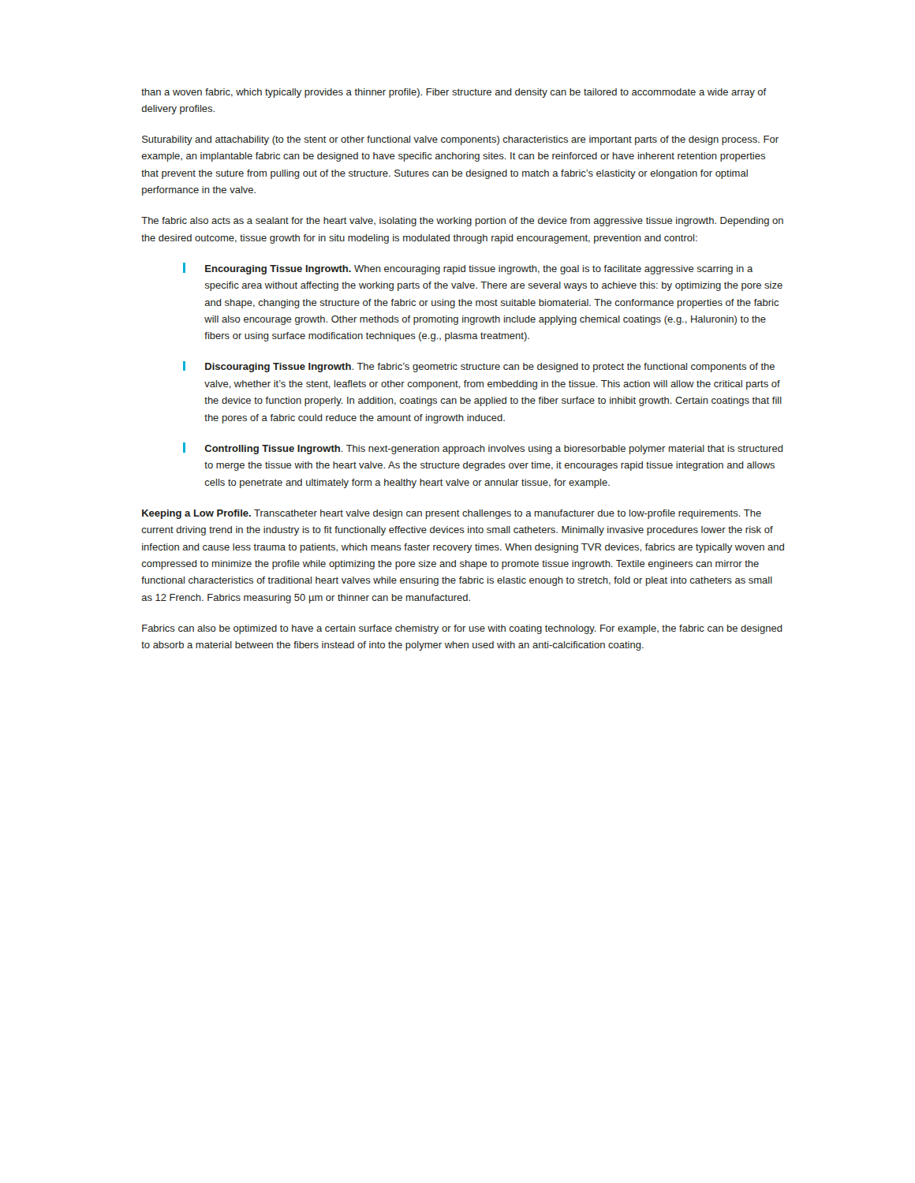than a woven fabric, which typically provides a thinner profile). Fiber structure and density can be tailored to accommodate a wide array of delivery profiles.
Suturability and attachability (to the stent or other functional valve components) characteristics are important parts of the design process. For example, an implantable fabric can be designed to have specific anchoring sites. It can be reinforced or have inherent retention properties that prevent the suture from pulling out of the structure. Sutures can be designed to match a fabric’s elasticity or elongation for optimal performance in the valve.
The fabric also acts as a sealant for the heart valve, isolating the working portion of the device from aggressive tissue ingrowth. Depending on the desired outcome, tissue growth for in situ modeling is modulated through rapid encouragement, prevention and control:
Encouraging Tissue Ingrowth. When encouraging rapid tissue ingrowth, the goal is to facilitate aggressive scarring in a specific area without affecting the working parts of the valve. There are several ways to achieve this: by optimizing the pore size and shape, changing the structure of the fabric or using the most suitable biomaterial. The conformance properties of the fabric will also encourage growth. Other methods of promoting ingrowth include applying chemical coatings (e.g., Haluronin) to the fibers or using surface modification techniques (e.g., plasma treatment).
Discouraging Tissue Ingrowth. The fabric’s geometric structure can be designed to protect the functional components of the valve, whether it’s the stent, leaflets or other component, from embedding in the tissue. This action will allow the critical parts of the device to function properly. In addition, coatings can be applied to the fiber surface to inhibit growth. Certain coatings that fill the pores of a fabric could reduce the amount of ingrowth induced.
Controlling Tissue Ingrowth. This next-generation approach involves using a bioresorbable polymer material that is structured to merge the tissue with the heart valve. As the structure degrades over time, it encourages rapid tissue integration and allows cells to penetrate and ultimately form a healthy heart valve or annular tissue, for example.
Keeping a Low Profile. Transcatheter heart valve design can present challenges to a manufacturer due to low-profile requirements. The current driving trend in the industry is to fit functionally effective devices into small catheters. Minimally invasive procedures lower the risk of infection and cause less trauma to patients, which means faster recovery times. When designing TVR devices, fabrics are typically woven and compressed to minimize the profile while optimizing the pore size and shape to promote tissue ingrowth. Textile engineers can mirror the functional characteristics of traditional heart valves while ensuring the fabric is elastic enough to stretch, fold or pleat into catheters as small as 12 French. Fabrics measuring 50 µm or thinner can be manufactured.
Fabrics can also be optimized to have a certain surface chemistry or for use with coating technology. For example, the fabric can be designed to absorb a material between the fibers instead of into the polymer when used with an anti-calcification coating.